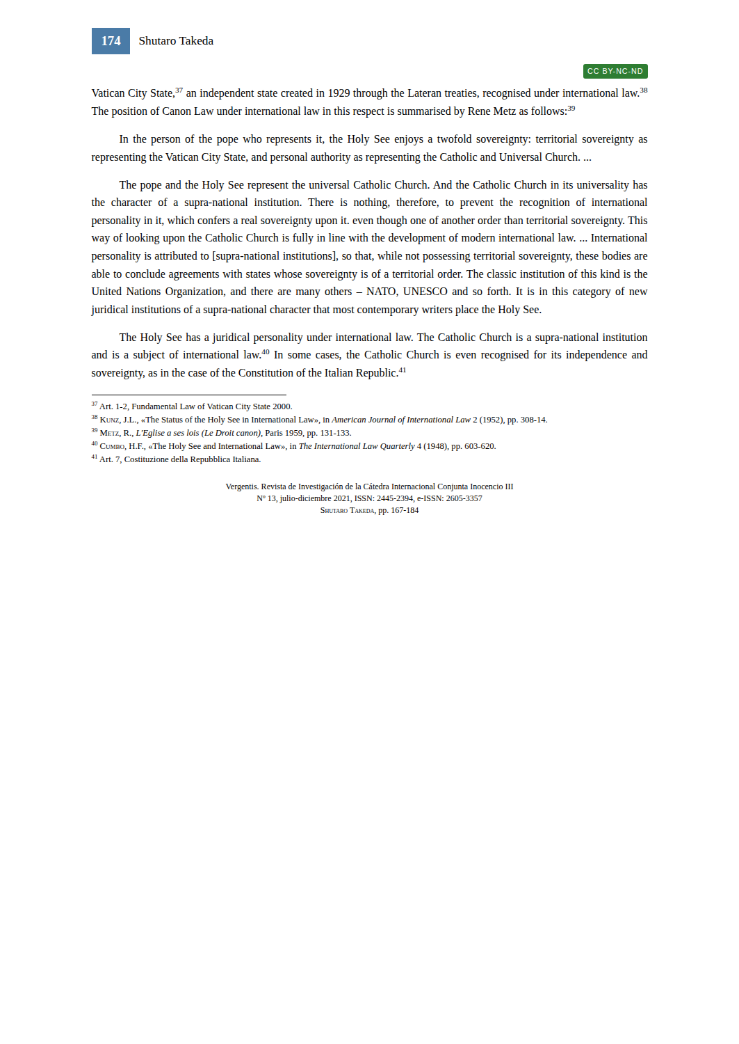174 Shutaro Takeda
CC BY-NC-ND
Vatican City State,37 an independent state created in 1929 through the Lateran treaties, recognised under international law.38 The position of Canon Law under international law in this respect is summarised by Rene Metz as follows:39
In the person of the pope who represents it, the Holy See enjoys a twofold sovereignty: territorial sovereignty as representing the Vatican City State, and personal authority as representing the Catholic and Universal Church. ...
The pope and the Holy See represent the universal Catholic Church. And the Catholic Church in its universality has the character of a supra-national institution. There is nothing, therefore, to prevent the recognition of international personality in it, which confers a real sovereignty upon it. even though one of another order than territorial sovereignty. This way of looking upon the Catholic Church is fully in line with the development of modern international law. ... International personality is attributed to [supra-national institutions], so that, while not possessing territorial sovereignty, these bodies are able to conclude agreements with states whose sovereignty is of a territorial order. The classic institution of this kind is the United Nations Organization, and there are many others – NATO, UNESCO and so forth. It is in this category of new juridical institutions of a supra-national character that most contemporary writers place the Holy See.
The Holy See has a juridical personality under international law. The Catholic Church is a supra-national institution and is a subject of international law.40 In some cases, the Catholic Church is even recognised for its independence and sovereignty, as in the case of the Constitution of the Italian Republic.41
37 Art. 1-2, Fundamental Law of Vatican City State 2000.
38 Kunz, J.L., «The Status of the Holy See in International Law», in American Journal of International Law 2 (1952), pp. 308-14.
39 Metz, R., L'Eglise a ses lois (Le Droit canon), Paris 1959, pp. 131-133.
40 Cumbo, H.F., «The Holy See and International Law», in The International Law Quarterly 4 (1948), pp. 603-620.
41 Art. 7, Costituzione della Repubblica Italiana.
Vergentis. Revista de Investigación de la Cátedra Internacional Conjunta Inocencio III
Nº 13, julio-diciembre 2021, ISSN: 2445-2394, e-ISSN: 2605-3357
Shutaro Takeda, pp. 167-184